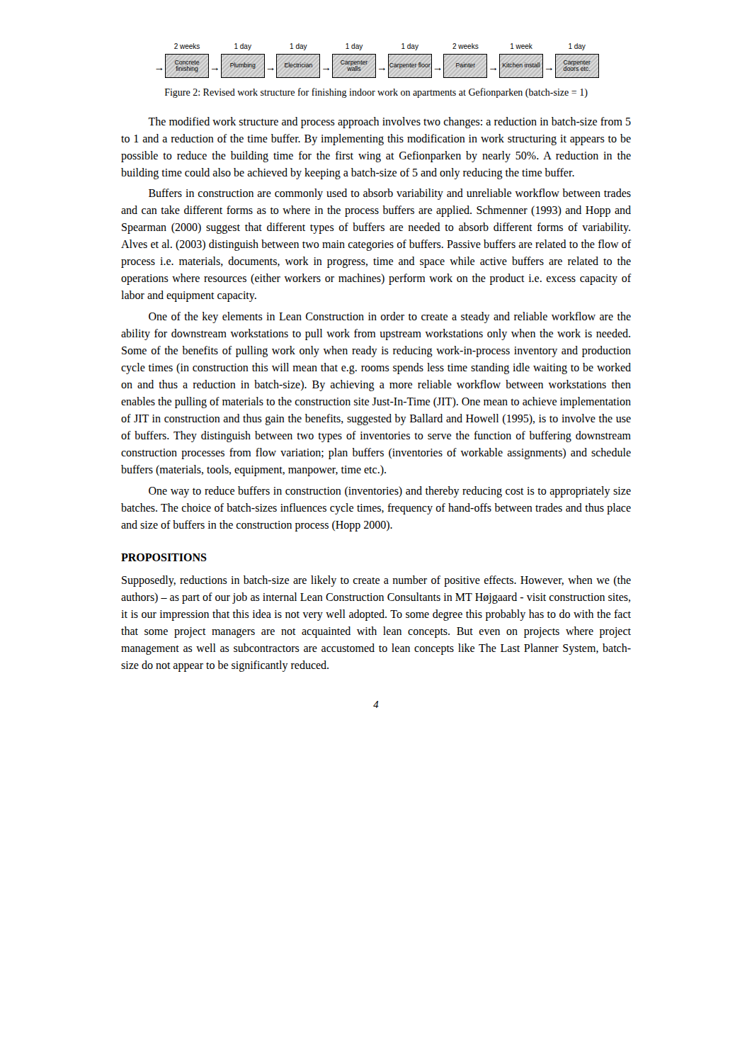→
2 weeks
Concrete finishing
→
1 day
Plumbing
→
1 day
Electrician
→
1 day
Carpenter walls
→
1 day
Carpenter floor
→
2 weeks
Painter
→
1 week
Kitchen install
→
1 day
Carpenter doors etc.
Figure 2: Revised work structure for finishing indoor work on apartments at Gefionparken (batch-size = 1)
The modified work structure and process approach involves two changes: a reduction in batch-size from 5 to 1 and a reduction of the time buffer. By implementing this modification in work structuring it appears to be possible to reduce the building time for the first wing at Gefionparken by nearly 50%. A reduction in the building time could also be achieved by keeping a batch-size of 5 and only reducing the time buffer.
Buffers in construction are commonly used to absorb variability and unreliable workflow between trades and can take different forms as to where in the process buffers are applied. Schmenner (1993) and Hopp and Spearman (2000) suggest that different types of buffers are needed to absorb different forms of variability. Alves et al. (2003) distinguish between two main categories of buffers. Passive buffers are related to the flow of process i.e. materials, documents, work in progress, time and space while active buffers are related to the operations where resources (either workers or machines) perform work on the product i.e. excess capacity of labor and equipment capacity.
One of the key elements in Lean Construction in order to create a steady and reliable workflow are the ability for downstream workstations to pull work from upstream workstations only when the work is needed. Some of the benefits of pulling work only when ready is reducing work-in-process inventory and production cycle times (in construction this will mean that e.g. rooms spends less time standing idle waiting to be worked on and thus a reduction in batch-size). By achieving a more reliable workflow between workstations then enables the pulling of materials to the construction site Just-In-Time (JIT). One mean to achieve implementation of JIT in construction and thus gain the benefits, suggested by Ballard and Howell (1995), is to involve the use of buffers. They distinguish between two types of inventories to serve the function of buffering downstream construction processes from flow variation; plan buffers (inventories of workable assignments) and schedule buffers (materials, tools, equipment, manpower, time etc.).
One way to reduce buffers in construction (inventories) and thereby reducing cost is to appropriately size batches. The choice of batch-sizes influences cycle times, frequency of hand-offs between trades and thus place and size of buffers in the construction process (Hopp 2000).
PROPOSITIONS
Supposedly, reductions in batch-size are likely to create a number of positive effects. However, when we (the authors) – as part of our job as internal Lean Construction Consultants in MT Højgaard - visit construction sites, it is our impression that this idea is not very well adopted. To some degree this probably has to do with the fact that some project managers are not acquainted with lean concepts. But even on projects where project management as well as subcontractors are accustomed to lean concepts like The Last Planner System, batch-size do not appear to be significantly reduced.
4